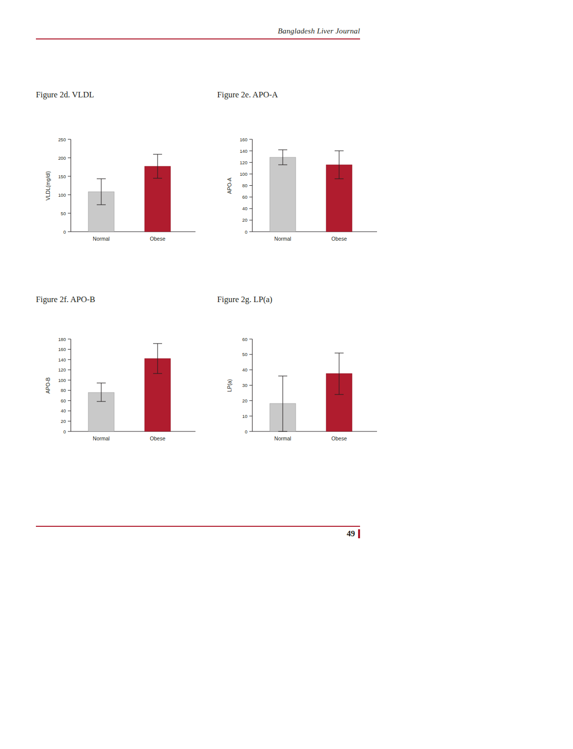Bangladesh Liver Journal
Figure 2d. VLDL
0 50 100 150 200 250 VLDL(mg/dl) Normal Obese
Figure 2e. APO-A
0 20 40 60 80 100 120 140 160 APO-A Normal Obese
Figure 2f. APO-B
0 20 40 60 80 100 120 140 160 180 APO-B Normal Obese
Figure 2g. LP(a)
0 10 20 30 40 50 60 LP(a) Normal Obese
49